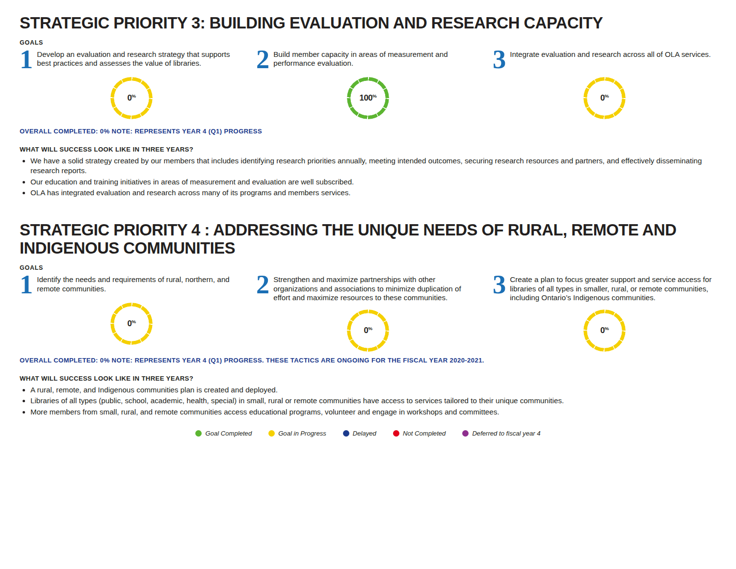Strategic Priority 3: Building Evaluation and Research Capacity
GOALS
1
Develop an evaluation and research strategy that supports best practices and assesses the value of libraries.
0%
2
Build member capacity in areas of measurement and performance evaluation.
100%
3
Integrate evaluation and research across all of OLA services.
0%
Overall completed: 0% Note: Represents Year 4 (Q1) progress
What will success look like in three years?
We have a solid strategy created by our members that includes identifying research priorities annually, meeting intended outcomes, securing research resources and partners, and effectively disseminating research reports.
Our education and training initiatives in areas of measurement and evaluation are well subscribed.
OLA has integrated evaluation and research across many of its programs and members services.
Strategic Priority 4 : Addressing the Unique Needs of Rural, Remote and Indigenous Communities
GOALS
1
Identify the needs and requirements of rural, northern, and remote communities.
0%
2
Strengthen and maximize partnerships with other organizations and associations to minimize duplication of effort and maximize resources to these communities.
0%
3
Create a plan to focus greater support and service access for libraries of all types in smaller, rural, or remote communities, including Ontario’s Indigenous communities.
0%
Overall completed: 0% Note: Represents Year 4 (Q1) progress. These tactics are ongoing for the fiscal year 2020-2021.
What will success look like in three years?
A rural, remote, and Indigenous communities plan is created and deployed.
Libraries of all types (public, school, academic, health, special) in small, rural or remote communities have access to services tailored to their unique communities.
More members from small, rural, and remote communities access educational programs, volunteer and engage in workshops and committees.
Goal Completed
Goal in Progress
Delayed
Not Completed
Deferred to fiscal year 4